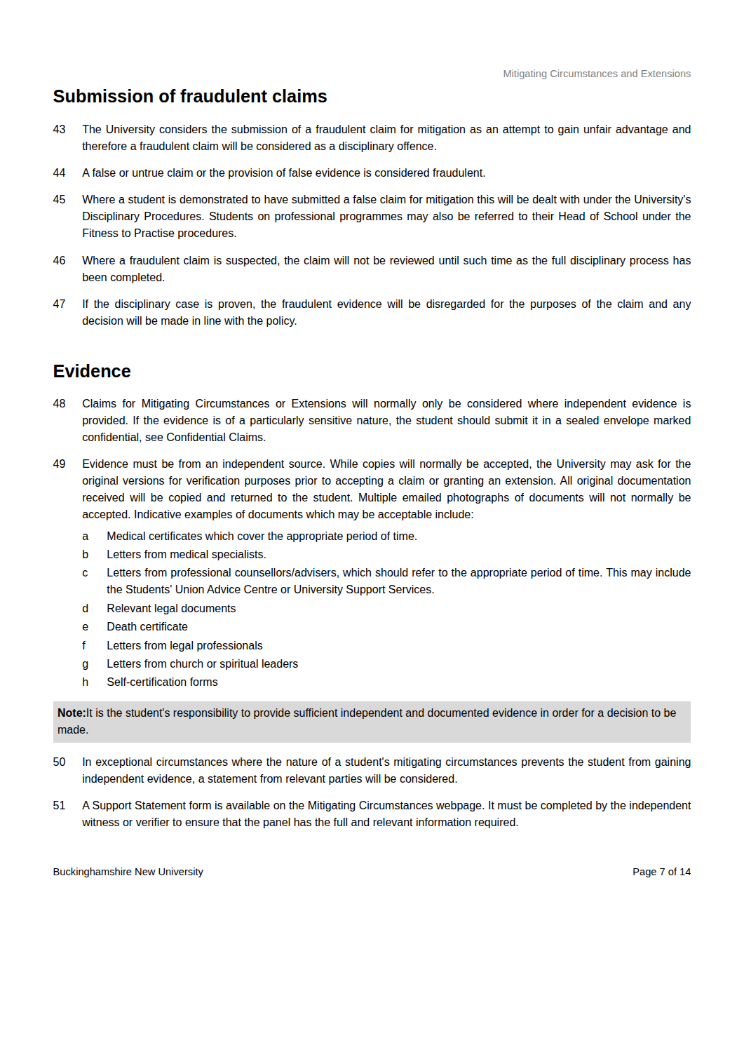Mitigating Circumstances and Extensions
Submission of fraudulent claims
43 The University considers the submission of a fraudulent claim for mitigation as an attempt to gain unfair advantage and therefore a fraudulent claim will be considered as a disciplinary offence.
44 A false or untrue claim or the provision of false evidence is considered fraudulent.
45 Where a student is demonstrated to have submitted a false claim for mitigation this will be dealt with under the University's Disciplinary Procedures. Students on professional programmes may also be referred to their Head of School under the Fitness to Practise procedures.
46 Where a fraudulent claim is suspected, the claim will not be reviewed until such time as the full disciplinary process has been completed.
47 If the disciplinary case is proven, the fraudulent evidence will be disregarded for the purposes of the claim and any decision will be made in line with the policy.
Evidence
48 Claims for Mitigating Circumstances or Extensions will normally only be considered where independent evidence is provided. If the evidence is of a particularly sensitive nature, the student should submit it in a sealed envelope marked confidential, see Confidential Claims.
49 Evidence must be from an independent source. While copies will normally be accepted, the University may ask for the original versions for verification purposes prior to accepting a claim or granting an extension. All original documentation received will be copied and returned to the student. Multiple emailed photographs of documents will not normally be accepted. Indicative examples of documents which may be acceptable include:
a Medical certificates which cover the appropriate period of time.
b Letters from medical specialists.
c Letters from professional counsellors/advisers, which should refer to the appropriate period of time. This may include the Students' Union Advice Centre or University Support Services.
d Relevant legal documents
e Death certificate
f Letters from legal professionals
g Letters from church or spiritual leaders
h Self-certification forms
Note: It is the student's responsibility to provide sufficient independent and documented evidence in order for a decision to be made.
50 In exceptional circumstances where the nature of a student's mitigating circumstances prevents the student from gaining independent evidence, a statement from relevant parties will be considered.
51 A Support Statement form is available on the Mitigating Circumstances webpage. It must be completed by the independent witness or verifier to ensure that the panel has the full and relevant information required.
Buckinghamshire New University Page 7 of 14